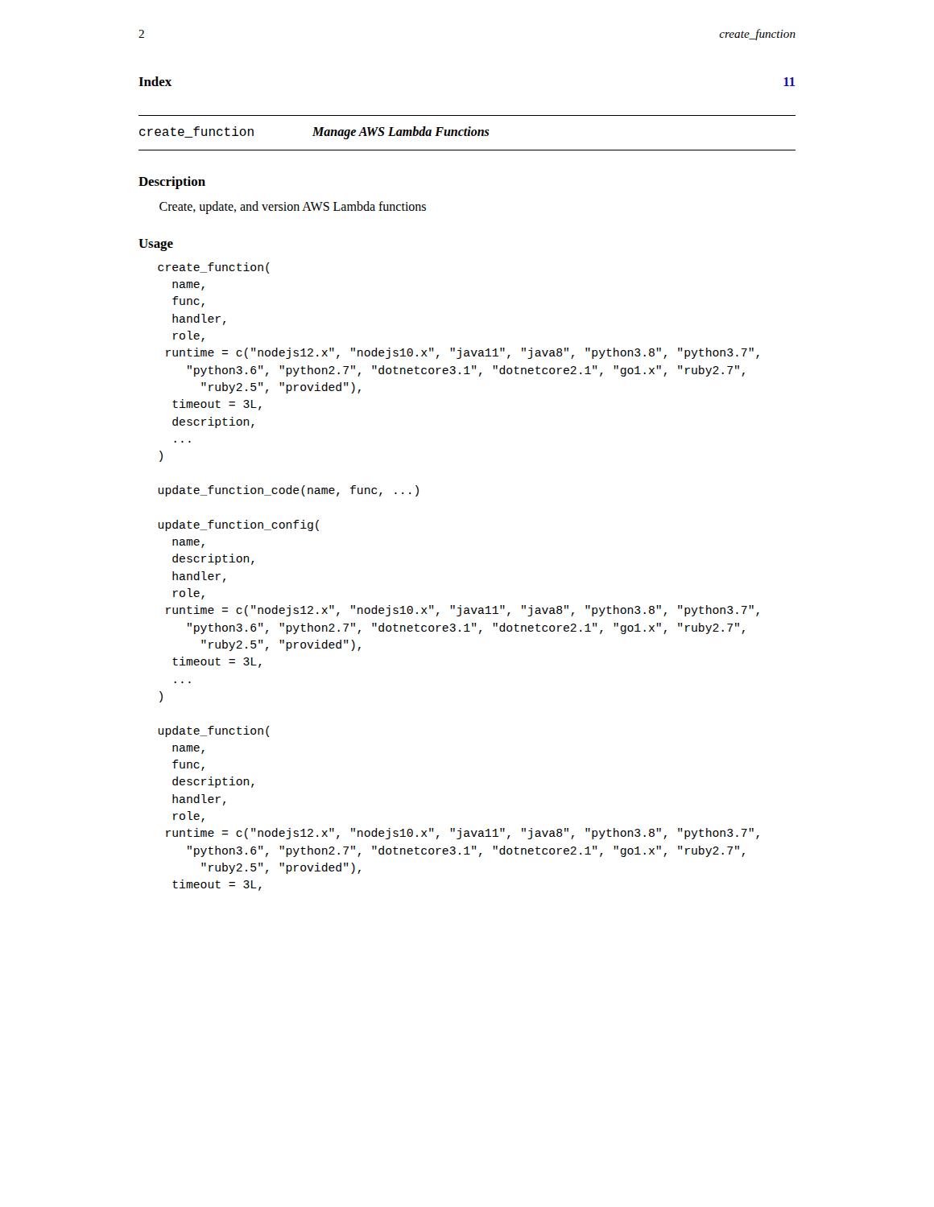2 create_function
Index 11
create_function Manage AWS Lambda Functions
Description
Create, update, and version AWS Lambda functions
Usage
create_function(
  name,
  func,
  handler,
  role,
 runtime = c("nodejs12.x", "nodejs10.x", "java11", "java8", "python3.8", "python3.7",
    "python3.6", "python2.7", "dotnetcore3.1", "dotnetcore2.1", "go1.x", "ruby2.7",
      "ruby2.5", "provided"),
  timeout = 3L,
  description,
  ...
)

update_function_code(name, func, ...)

update_function_config(
  name,
  description,
  handler,
  role,
 runtime = c("nodejs12.x", "nodejs10.x", "java11", "java8", "python3.8", "python3.7",
    "python3.6", "python2.7", "dotnetcore3.1", "dotnetcore2.1", "go1.x", "ruby2.7",
      "ruby2.5", "provided"),
  timeout = 3L,
  ...
)

update_function(
  name,
  func,
  description,
  handler,
  role,
 runtime = c("nodejs12.x", "nodejs10.x", "java11", "java8", "python3.8", "python3.7",
    "python3.6", "python2.7", "dotnetcore3.1", "dotnetcore2.1", "go1.x", "ruby2.7",
      "ruby2.5", "provided"),
  timeout = 3L,